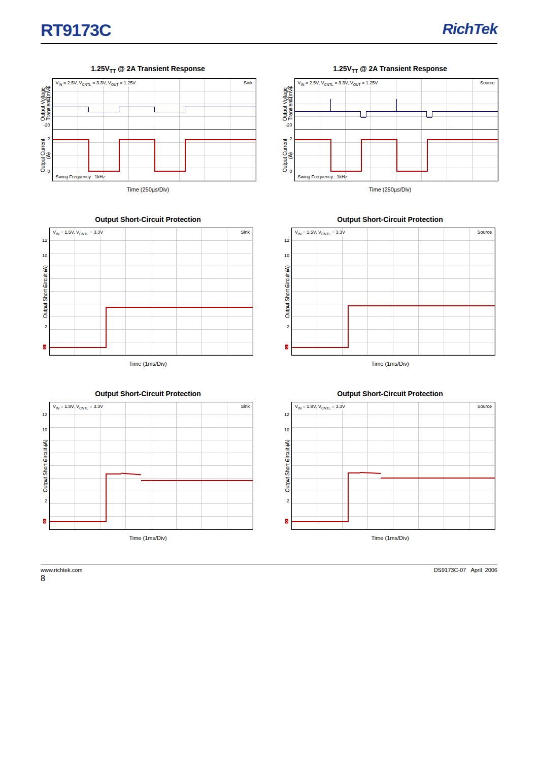RT9173C
Rich Tek
1.25VTT @ 2A Transient Response
Output Voltage
Transient (mV)
40 20 0 -20
VIN = 2.5V, VCNTL = 3.3V, VOUT = 1.25V
Sink
Output Current
(A)
2 1 0
Swing Frequency : 1kHz
Time (250µs/Div)
1.25VTT @ 2A Transient Response
Output Voltage
Transient (mV)
40 20 0 -20
VIN = 2.5V, VCNTL = 3.3V, VOUT = 1.25V
Source
Output Current
(A)
2 1 0
Swing Frequency : 1kHz
Time (250µs/Div)
Output Short-Circuit Protection
Output Short Circuit (A)
12 10 8 6 4 2 0
VIN = 1.5V, VCNTL = 3.3V
Sink
Time (1ms/Div)
Output Short-Circuit Protection
Output Short Circuit (A)
12 10 8 6 4 2 0
VIN = 1.5V, VCNTL = 3.3V
Source
Time (1ms/Div)
Output Short-Circuit Protection
Output Short Circuit (A)
12 10 8 6 4 2 0
VIN = 1.8V, VCNTL = 3.3V
Sink
Time (1ms/Div)
Output Short-Circuit Protection
Output Short Circuit (A)
12 10 8 6 4 2 0
VIN = 1.8V, VCNTL = 3.3V
Source
Time (1ms/Div)
www.richtek.com
DS9173C-07 April 2006
8